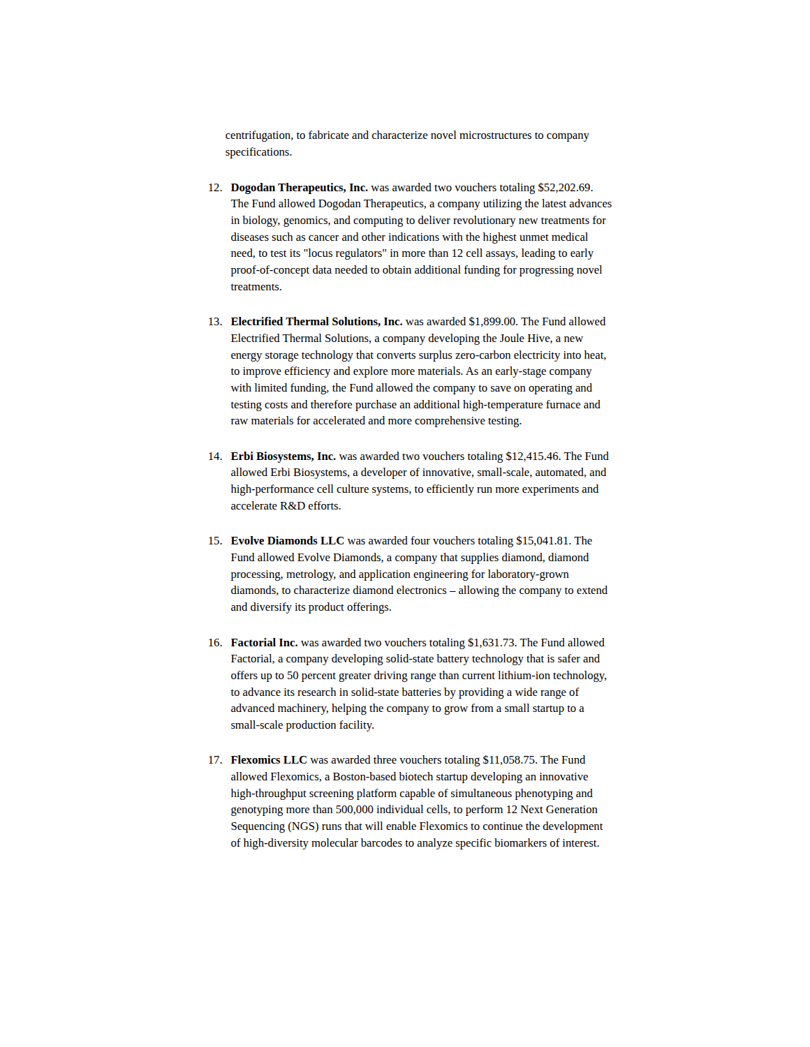centrifugation, to fabricate and characterize novel microstructures to company specifications.
Dogodan Therapeutics, Inc. was awarded two vouchers totaling $52,202.69. The Fund allowed Dogodan Therapeutics, a company utilizing the latest advances in biology, genomics, and computing to deliver revolutionary new treatments for diseases such as cancer and other indications with the highest unmet medical need, to test its "locus regulators" in more than 12 cell assays, leading to early proof-of-concept data needed to obtain additional funding for progressing novel treatments.
Electrified Thermal Solutions, Inc. was awarded $1,899.00. The Fund allowed Electrified Thermal Solutions, a company developing the Joule Hive, a new energy storage technology that converts surplus zero-carbon electricity into heat, to improve efficiency and explore more materials. As an early-stage company with limited funding, the Fund allowed the company to save on operating and testing costs and therefore purchase an additional high-temperature furnace and raw materials for accelerated and more comprehensive testing.
Erbi Biosystems, Inc. was awarded two vouchers totaling $12,415.46. The Fund allowed Erbi Biosystems, a developer of innovative, small-scale, automated, and high-performance cell culture systems, to efficiently run more experiments and accelerate R&D efforts.
Evolve Diamonds LLC was awarded four vouchers totaling $15,041.81. The Fund allowed Evolve Diamonds, a company that supplies diamond, diamond processing, metrology, and application engineering for laboratory-grown diamonds, to characterize diamond electronics – allowing the company to extend and diversify its product offerings.
Factorial Inc. was awarded two vouchers totaling $1,631.73. The Fund allowed Factorial, a company developing solid-state battery technology that is safer and offers up to 50 percent greater driving range than current lithium-ion technology, to advance its research in solid-state batteries by providing a wide range of advanced machinery, helping the company to grow from a small startup to a small-scale production facility.
Flexomics LLC was awarded three vouchers totaling $11,058.75. The Fund allowed Flexomics, a Boston-based biotech startup developing an innovative high-throughput screening platform capable of simultaneous phenotyping and genotyping more than 500,000 individual cells, to perform 12 Next Generation Sequencing (NGS) runs that will enable Flexomics to continue the development of high-diversity molecular barcodes to analyze specific biomarkers of interest.